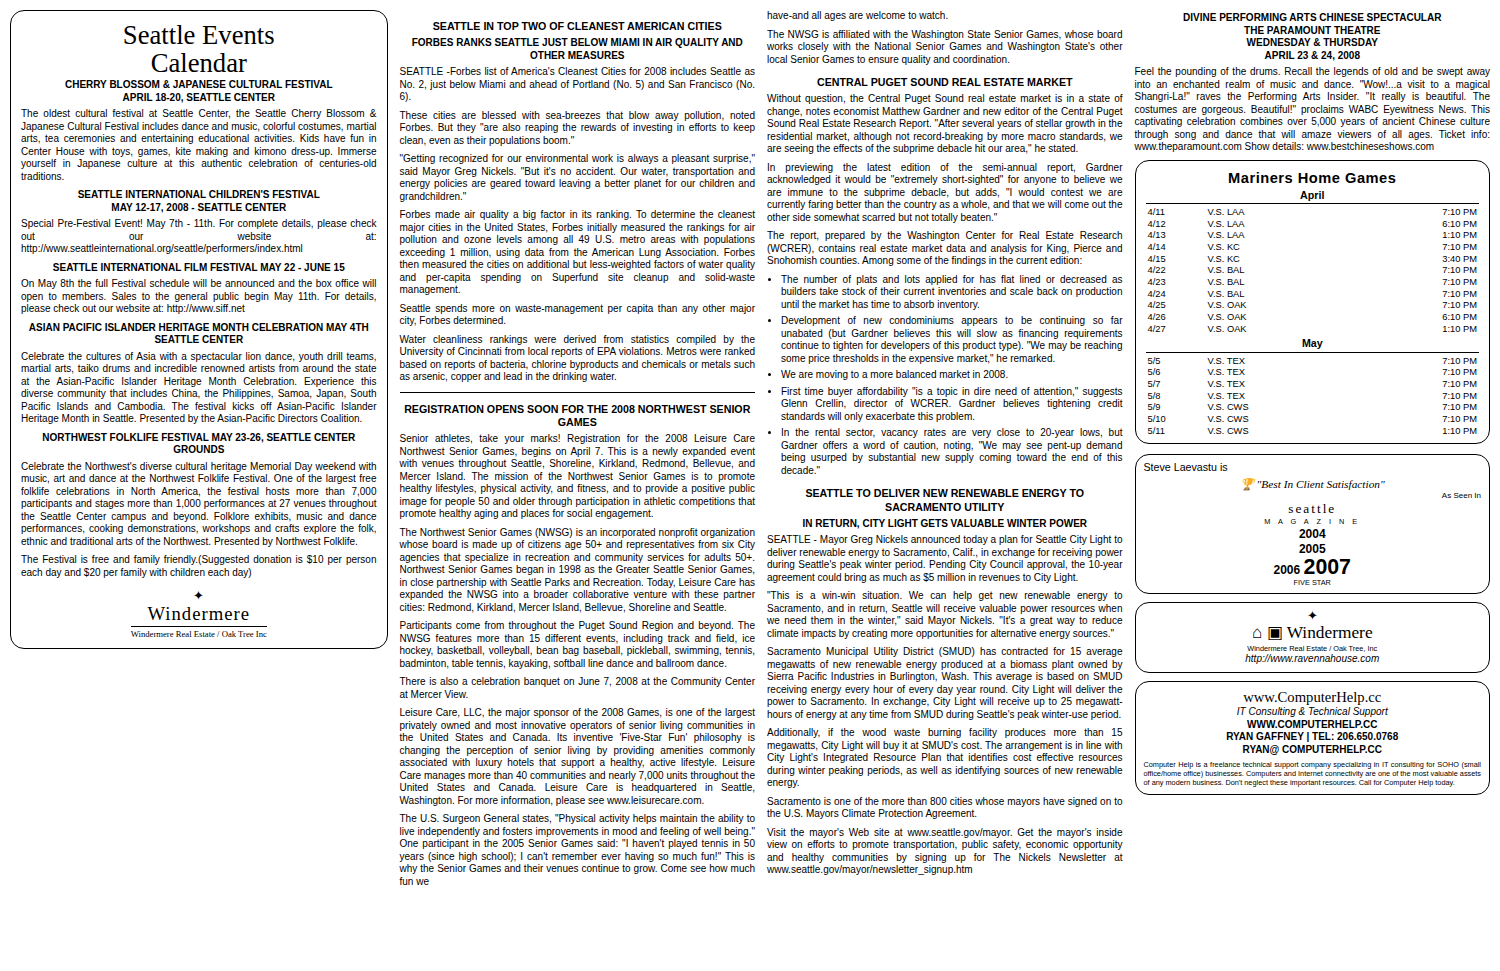Seattle Events
Calendar
Cherry Blossom & Japanese Cultural Festival
April 18-20, Seattle Center
The oldest cultural festival at Seattle Center, the Seattle Cherry Blossom & Japanese Cultural Festival includes dance and music, colorful costumes, martial arts, tea ceremonies and entertaining educational activities. Kids have fun in Center House with toys, games, kite making and kimono dress-up. Immerse yourself in Japanese culture at this authentic celebration of centuries-old traditions.
Seattle International Children's Festival
May 12-17, 2008 - Seattle Center
Special Pre-Festival Event! May 7th - 11th. For complete details, please check out our website at: http://www.seattleinternational.org/seattle/performers/index.html
Seattle International Film Festival May 22 - June 15
On May 8th the full Festival schedule will be announced and the box office will open to members. Sales to the general public begin May 11th. For details, please check out our website at: http://www.siff.net
Asian Pacific Islander Heritage Month Celebration May 4th Seattle Center
Celebrate the cultures of Asia with a spectacular lion dance, youth drill teams, martial arts, taiko drums and incredible renowned artists from around the state at the Asian-Pacific Islander Heritage Month Celebration. Experience this diverse community that includes China, the Philippines, Samoa, Japan, South Pacific Islands and Cambodia. The festival kicks off Asian-Pacific Islander Heritage Month in Seattle. Presented by the Asian-Pacific Directors Coalition.
Northwest Folklife Festival May 23-26, Seattle Center Grounds
Celebrate the Northwest's diverse cultural heritage Memorial Day weekend with music, art and dance at the Northwest Folklife Festival. One of the largest free folklife celebrations in North America, the festival hosts more than 7,000 participants and stages more than 1,000 performances at 27 venues throughout the Seattle Center campus and beyond. Folklore exhibits, music and dance performances, cooking demonstrations, workshops and crafts explore the folk, ethnic and traditional arts of the Northwest. Presented by Northwest Folklife.
The Festival is free and family friendly.(Suggested donation is $10 per person each day and $20 per family with children each day)
✦
Windermere
Windermere Real Estate / Oak Tree Inc
Seattle in Top Two of Cleanest American Cities
Forbes Ranks Seattle Just Below Miami in Air Quality and Other Measures
SEATTLE -Forbes list of America's Cleanest Cities for 2008 includes Seattle as No. 2, just below Miami and ahead of Portland (No. 5) and San Francisco (No. 6).
These cities are blessed with sea-breezes that blow away pollution, noted Forbes. But they "are also reaping the rewards of investing in efforts to keep clean, even as their populations boom."
"Getting recognized for our environmental work is always a pleasant surprise," said Mayor Greg Nickels. "But it's no accident. Our water, transportation and energy policies are geared toward leaving a better planet for our children and grandchildren."
Forbes made air quality a big factor in its ranking. To determine the cleanest major cities in the United States, Forbes initially measured the rankings for air pollution and ozone levels among all 49 U.S. metro areas with populations exceeding 1 million, using data from the American Lung Association. Forbes then measured the cities on additional but less-weighted factors of water quality and per-capita spending on Superfund site cleanup and solid-waste management.
Seattle spends more on waste-management per capita than any other major city, Forbes determined.
Water cleanliness rankings were derived from statistics compiled by the University of Cincinnati from local reports of EPA violations. Metros were ranked based on reports of bacteria, chlorine byproducts and chemicals or metals such as arsenic, copper and lead in the drinking water.
Registration Opens Soon for the 2008 Northwest Senior Games
Senior athletes, take your marks! Registration for the 2008 Leisure Care Northwest Senior Games, begins on April 7. This is a newly expanded event with venues throughout Seattle, Shoreline, Kirkland, Redmond, Bellevue, and Mercer Island. The mission of the Northwest Senior Games is to promote healthy lifestyles, physical activity, and fitness, and to provide a positive public image for people 50 and older through participation in athletic competitions that promote healthy aging and places for social engagement.
The Northwest Senior Games (NWSG) is an incorporated nonprofit organization whose board is made up of citizens age 50+ and representatives from six City agencies that specialize in recreation and community services for adults 50+. Northwest Senior Games began in 1998 as the Greater Seattle Senior Games, in close partnership with Seattle Parks and Recreation. Today, Leisure Care has expanded the NWSG into a broader collaborative venture with these partner cities: Redmond, Kirkland, Mercer Island, Bellevue, Shoreline and Seattle.
Participants come from throughout the Puget Sound Region and beyond. The NWSG features more than 15 different events, including track and field, ice hockey, basketball, volleyball, bean bag baseball, pickleball, swimming, tennis, badminton, table tennis, kayaking, softball line dance and ballroom dance.
There is also a celebration banquet on June 7, 2008 at the Community Center at Mercer View.
Leisure Care, LLC, the major sponsor of the 2008 Games, is one of the largest privately owned and most innovative operators of senior living communities in the United States and Canada. Its inventive 'Five-Star Fun' philosophy is changing the perception of senior living by providing amenities commonly associated with luxury hotels that support a healthy, active lifestyle. Leisure Care manages more than 40 communities and nearly 7,000 units throughout the United States and Canada. Leisure Care is headquartered in Seattle, Washington. For more information, please see www.leisurecare.com.
The U.S. Surgeon General states, "Physical activity helps maintain the ability to live independently and fosters improvements in mood and feeling of well being." One participant in the 2005 Senior Games said: "I haven't played tennis in 50 years (since high school); I can't remember ever having so much fun!" This is why the Senior Games and their venues continue to grow. Come see how much fun we
have-and all ages are welcome to watch.
The NWSG is affiliated with the Washington State Senior Games, whose board works closely with the National Senior Games and Washington State's other local Senior Games to ensure quality and coordination.
Central Puget Sound Real Estate Market
Without question, the Central Puget Sound real estate market is in a state of change, notes economist Matthew Gardner and new editor of the Central Puget Sound Real Estate Research Report. "After several years of stellar growth in the residential market, although not record-breaking by more macro standards, we are seeing the effects of the subprime debacle hit our area," he stated.
In previewing the latest edition of the semi-annual report, Gardner acknowledged it would be "extremely short-sighted" for anyone to believe we are immune to the subprime debacle, but adds, "I would contest we are currently faring better than the country as a whole, and that we will come out the other side somewhat scarred but not totally beaten."
The report, prepared by the Washington Center for Real Estate Research (WCRER), contains real estate market data and analysis for King, Pierce and Snohomish counties. Among some of the findings in the current edition:
The number of plats and lots applied for has flat lined or decreased as builders take stock of their current inventories and scale back on production until the market has time to absorb inventory.
Development of new condominiums appears to be continuing so far unabated (but Gardner believes this will slow as financing requirements continue to tighten for developers of this product type). "We may be reaching some price thresholds in the expensive market," he remarked.
We are moving to a more balanced market in 2008.
First time buyer affordability "is a topic in dire need of attention," suggests Glenn Crellin, director of WCRER. Gardner believes tightening credit standards will only exacerbate this problem.
In the rental sector, vacancy rates are very close to 20-year lows, but Gardner offers a word of caution, noting, "We may see pent-up demand being usurped by substantial new supply coming toward the end of this decade."
Seattle to Deliver New Renewable Energy to Sacramento Utility
In Return, City Light Gets Valuable Winter Power
SEATTLE - Mayor Greg Nickels announced today a plan for Seattle City Light to deliver renewable energy to Sacramento, Calif., in exchange for receiving power during Seattle's peak winter period. Pending City Council approval, the 10-year agreement could bring as much as $5 million in revenues to City Light.
"This is a win-win situation. We can help get new renewable energy to Sacramento, and in return, Seattle will receive valuable power resources when we need them in the winter," said Mayor Nickels. "It's a great way to reduce climate impacts by creating more opportunities for alternative energy sources."
Sacramento Municipal Utility District (SMUD) has contracted for 15 average megawatts of new renewable energy produced at a biomass plant owned by Sierra Pacific Industries in Burlington, Wash. This average is based on SMUD receiving energy every hour of every day year round. City Light will deliver the power to Sacramento. In exchange, City Light will receive up to 25 megawatt-hours of energy at any time from SMUD during Seattle's peak winter-use period.
Additionally, if the wood waste burning facility produces more than 15 megawatts, City Light will buy it at SMUD's cost. The arrangement is in line with City Light's Integrated Resource Plan that identifies cost effective resources during winter peaking periods, as well as identifying sources of new renewable energy.
Sacramento is one of the more than 800 cities whose mayors have signed on to the U.S. Mayors Climate Protection Agreement.
Visit the mayor's Web site at www.seattle.gov/mayor. Get the mayor's inside view on efforts to promote transportation, public safety, economic opportunity and healthy communities by signing up for The Nickels Newsletter at www.seattle.gov/mayor/newsletter_signup.htm
Divine Performing Arts Chinese Spectacular
The Paramount Theatre
Wednesday & Thursday
April 23 & 24, 2008
Feel the pounding of the drums. Recall the legends of old and be swept away into an enchanted realm of music and dance. "Wow!...a visit to a magical Shangri-La!" raves the Performing Arts Insider. "It really is beautiful. The costumes are gorgeous. Beautiful!" proclaims WABC Eyewitness News. This captivating celebration combines over 5,000 years of ancient Chinese culture through song and dance that will amaze viewers of all ages. Ticket info: www.theparamount.com Show details: www.bestchineseshows.com
Mariners Home Games
April
| 4/11 | V.S. LAA | 7:10 PM |
| 4/12 | V.S. LAA | 6:10 PM |
| 4/13 | V.S. LAA | 1:10 PM |
| 4/14 | V.S. KC | 7:10 PM |
| 4/15 | V.S. KC | 3:40 PM |
| 4/22 | V.S. BAL | 7:10 PM |
| 4/23 | V.S. BAL | 7:10 PM |
| 4/24 | V.S. BAL | 7:10 PM |
| 4/25 | V.S. OAK | 7:10 PM |
| 4/26 | V.S. OAK | 6:10 PM |
| 4/27 | V.S. OAK | 1:10 PM |
May
| 5/5 | V.S. TEX | 7:10 PM |
| 5/6 | V.S. TEX | 7:10 PM |
| 5/7 | V.S. TEX | 7:10 PM |
| 5/8 | V.S. TEX | 7:10 PM |
| 5/9 | V.S. CWS | 7:10 PM |
| 5/10 | V.S. CWS | 7:10 PM |
| 5/11 | V.S. CWS | 1:10 PM |
Steve Laevastu is
🏆 "Best In Client Satisfaction"
As Seen In
seattle
M A G A Z I N E
2004
2005
2006 2007
FIVE STAR
✦
⌂ ▣ Windermere
Windermere Real Estate / Oak Tree, Inc
http://www.ravennahouse.com
www.ComputerHelp.cc
IT Consulting & Technical Support
WWW.COMPUTERHELP.CC
RYAN GAFFNEY | TEL: 206.650.0768
RYAN@ COMPUTERHELP.CC
Computer Help is a freelance technical support company specializing in IT consulting for SOHO (small office/home office) businesses. Computers and Internet connectivity are one of the most valuable assets of any modern business. Don't neglect these important resources. Call for Computer Help today.